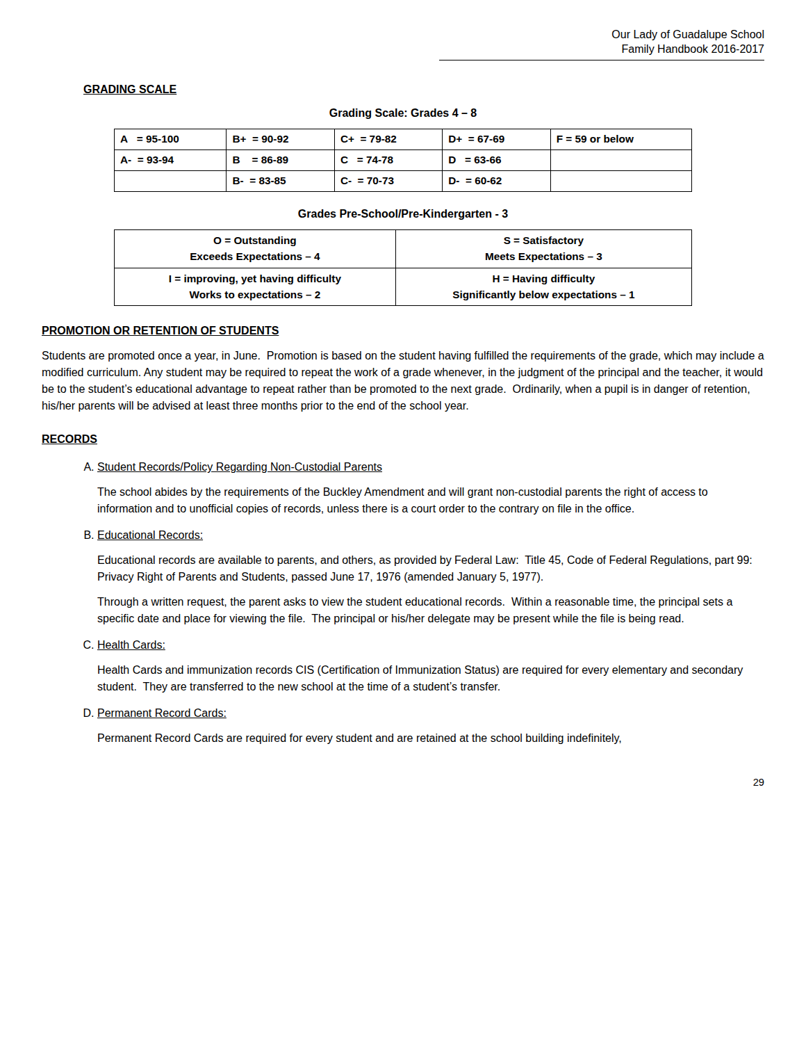Our Lady of Guadalupe School
Family Handbook 2016-2017
GRADING SCALE
Grading Scale: Grades 4 – 8
| A = 95-100 | B+ = 90-92 | C+ = 79-82 | D+ = 67-69 | F = 59 or below |
| A- = 93-94 | B = 86-89 | C = 74-78 | D = 63-66 | |
| | B- = 83-85 | C- = 70-73 | D- = 60-62 | |
Grades Pre-School/Pre-Kindergarten - 3
| O = Outstanding Exceeds Expectations – 4 | S = Satisfactory Meets Expectations – 3 |
| I = improving, yet having difficulty Works to expectations – 2 | H = Having difficulty Significantly below expectations – 1 |
PROMOTION OR RETENTION OF STUDENTS
Students are promoted once a year, in June. Promotion is based on the student having fulfilled the requirements of the grade, which may include a modified curriculum. Any student may be required to repeat the work of a grade whenever, in the judgment of the principal and the teacher, it would be to the student’s educational advantage to repeat rather than be promoted to the next grade. Ordinarily, when a pupil is in danger of retention, his/her parents will be advised at least three months prior to the end of the school year.
RECORDS
Student Records/Policy Regarding Non-Custodial Parents
The school abides by the requirements of the Buckley Amendment and will grant non-custodial parents the right of access to information and to unofficial copies of records, unless there is a court order to the contrary on file in the office.
Educational Records:
Educational records are available to parents, and others, as provided by Federal Law: Title 45, Code of Federal Regulations, part 99: Privacy Right of Parents and Students, passed June 17, 1976 (amended January 5, 1977).
Through a written request, the parent asks to view the student educational records. Within a reasonable time, the principal sets a specific date and place for viewing the file. The principal or his/her delegate may be present while the file is being read.
Health Cards:
Health Cards and immunization records CIS (Certification of Immunization Status) are required for every elementary and secondary student. They are transferred to the new school at the time of a student’s transfer.
Permanent Record Cards:
Permanent Record Cards are required for every student and are retained at the school building indefinitely,
29